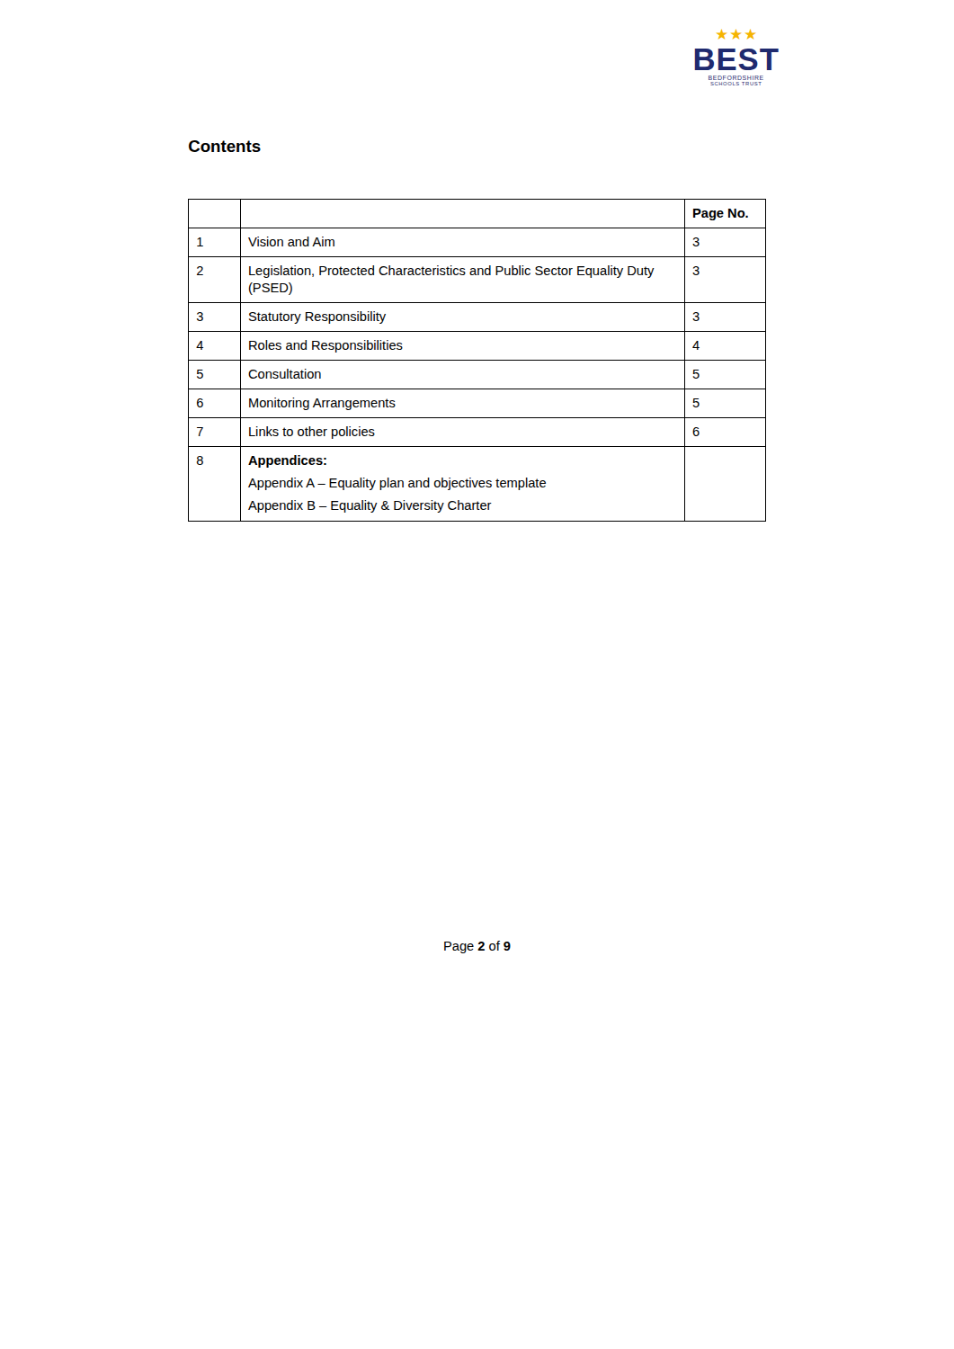★★★ BEST BEDFORDSHIRE SCHOOLS TRUST
Contents
| | | Page No. |
| --- | --- | --- |
| 1 | Vision and Aim | 3 |
| 2 | Legislation, Protected Characteristics and Public Sector Equality Duty (PSED) | 3 |
| 3 | Statutory Responsibility | 3 |
| 4 | Roles and Responsibilities | 4 |
| 5 | Consultation | 5 |
| 6 | Monitoring Arrangements | 5 |
| 7 | Links to other policies | 6 |
| 8 | Appendices: Appendix A – Equality plan and objectives template Appendix B – Equality & Diversity Charter | |
Page 2 of 9